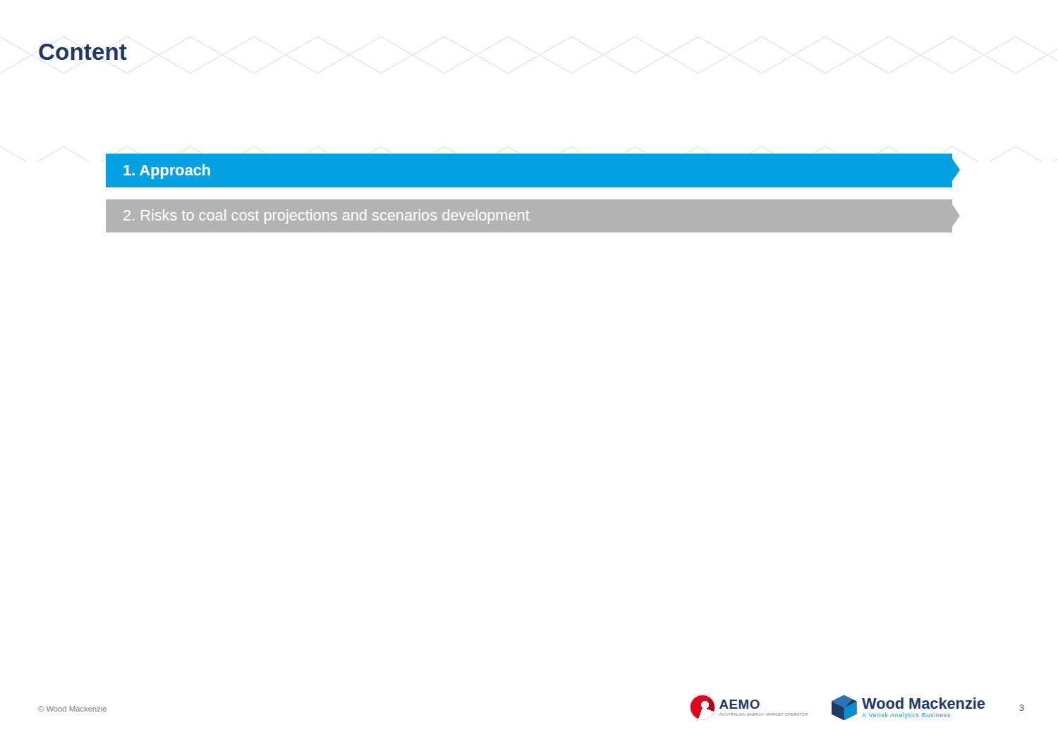Content
1. Approach
2. Risks to coal cost projections and scenarios development
© Wood Mackenzie
AEMO AUSTRALIAN ENERGY MARKET OPERATOR
Wood Mackenzie A Verisk Analytics Business
3